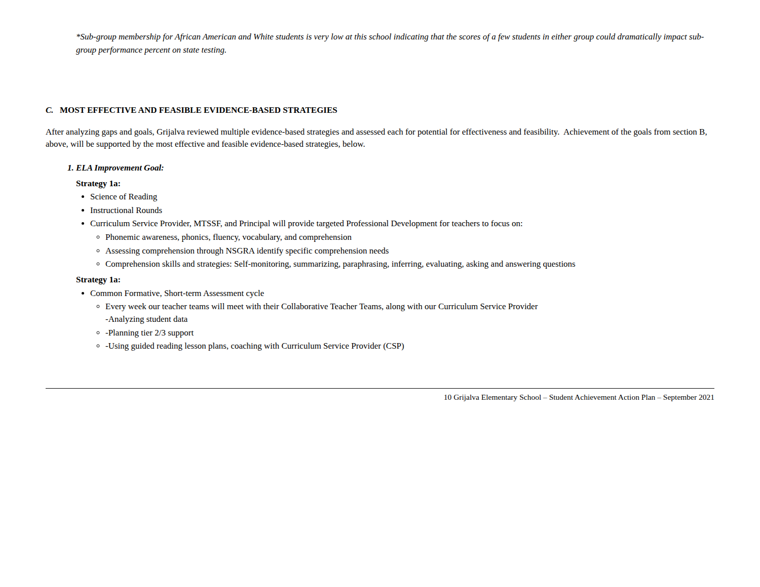*Sub-group membership for African American and White students is very low at this school indicating that the scores of a few students in either group could dramatically impact sub-group performance percent on state testing.
C. MOST EFFECTIVE AND FEASIBLE EVIDENCE-BASED STRATEGIES
After analyzing gaps and goals, Grijalva reviewed multiple evidence-based strategies and assessed each for potential for effectiveness and feasibility. Achievement of the goals from section B, above, will be supported by the most effective and feasible evidence-based strategies, below.
ELA Improvement Goal:
Strategy 1a:
Science of Reading
Instructional Rounds
Curriculum Service Provider, MTSSF, and Principal will provide targeted Professional Development for teachers to focus on:
Phonemic awareness, phonics, fluency, vocabulary, and comprehension
Assessing comprehension through NSGRA identify specific comprehension needs
Comprehension skills and strategies: Self-monitoring, summarizing, paraphrasing, inferring, evaluating, asking and answering questions
Strategy 1a:
Common Formative, Short-term Assessment cycle
Every week our teacher teams will meet with their Collaborative Teacher Teams, along with our Curriculum Service Provider
-Analyzing student data
-Planning tier 2/3 support
-Using guided reading lesson plans, coaching with Curriculum Service Provider (CSP)
10 Grijalva Elementary School – Student Achievement Action Plan – September 2021